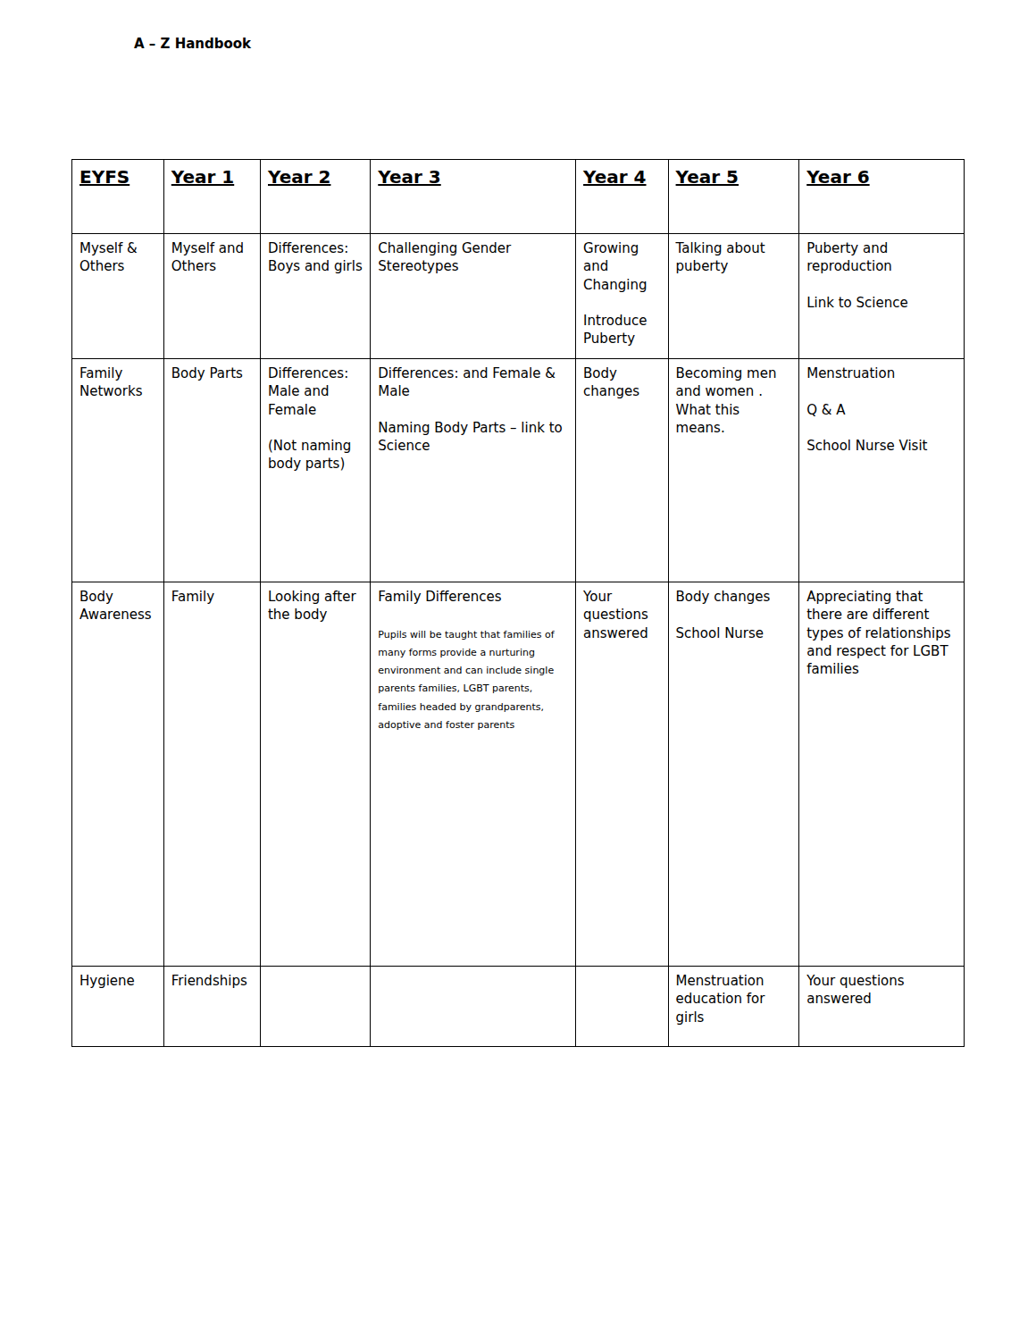A – Z Handbook
| EYFS | Year 1 | Year 2 | Year 3 | Year 4 | Year 5 | Year 6 |
| --- | --- | --- | --- | --- | --- | --- |
| Myself & Others | Myself and Others | Differences: Boys and girls | Challenging Gender Stereotypes | Growing and Changing Introduce Puberty | Talking about puberty | Puberty and reproduction Link to Science |
| Family Networks | Body Parts | Differences: Male and Female (Not naming body parts) | Differences: and Female & Male Naming Body Parts – link to Science | Body changes | Becoming men and women . What this means. | Menstruation Q & A School Nurse Visit |
| Body Awareness | Family | Looking after the body | Family Differences Pupils will be taught that families of many forms provide a nurturing environment and can include single parents families, LGBT parents, families headed by grandparents, adoptive and foster parents | Your questions answered | Body changes School Nurse | Appreciating that there are different types of relationships and respect for LGBT families |
| Hygiene | Friendships | | | | Menstruation education for girls | Your questions answered |